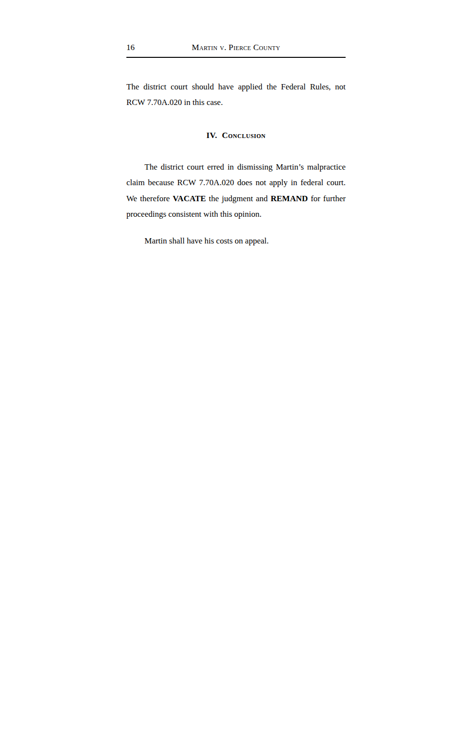16 Martin v. Pierce County
The district court should have applied the Federal Rules, not RCW 7.70A.020 in this case.
IV. Conclusion
The district court erred in dismissing Martin’s malpractice claim because RCW 7.70A.020 does not apply in federal court. We therefore VACATE the judgment and REMAND for further proceedings consistent with this opinion.
Martin shall have his costs on appeal.